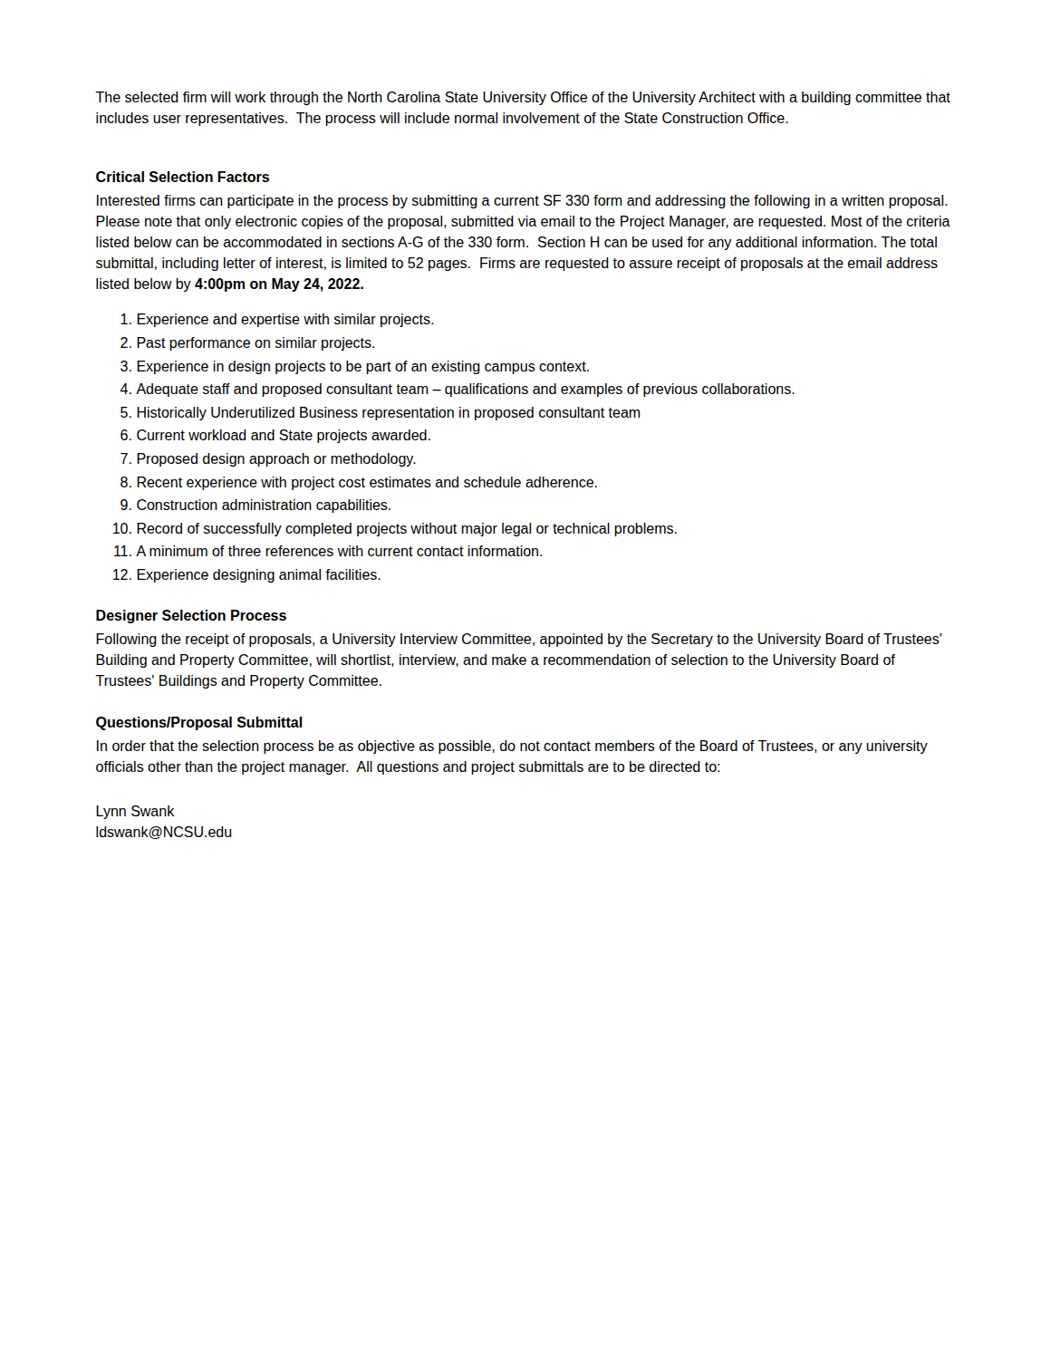The selected firm will work through the North Carolina State University Office of the University Architect with a building committee that includes user representatives. The process will include normal involvement of the State Construction Office.
Critical Selection Factors
Interested firms can participate in the process by submitting a current SF 330 form and addressing the following in a written proposal. Please note that only electronic copies of the proposal, submitted via email to the Project Manager, are requested. Most of the criteria listed below can be accommodated in sections A-G of the 330 form. Section H can be used for any additional information. The total submittal, including letter of interest, is limited to 52 pages. Firms are requested to assure receipt of proposals at the email address listed below by 4:00pm on May 24, 2022.
Experience and expertise with similar projects.
Past performance on similar projects.
Experience in design projects to be part of an existing campus context.
Adequate staff and proposed consultant team – qualifications and examples of previous collaborations.
Historically Underutilized Business representation in proposed consultant team
Current workload and State projects awarded.
Proposed design approach or methodology.
Recent experience with project cost estimates and schedule adherence.
Construction administration capabilities.
Record of successfully completed projects without major legal or technical problems.
A minimum of three references with current contact information.
Experience designing animal facilities.
Designer Selection Process
Following the receipt of proposals, a University Interview Committee, appointed by the Secretary to the University Board of Trustees' Building and Property Committee, will shortlist, interview, and make a recommendation of selection to the University Board of Trustees' Buildings and Property Committee.
Questions/Proposal Submittal
In order that the selection process be as objective as possible, do not contact members of the Board of Trustees, or any university officials other than the project manager. All questions and project submittals are to be directed to:
Lynn Swank
ldswank@NCSU.edu